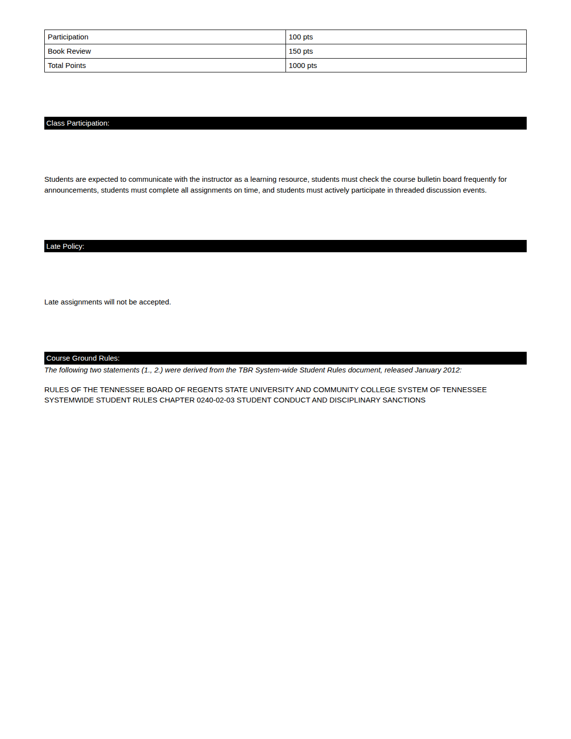| Participation | 100 pts |
| Book Review | 150 pts |
| Total Points | 1000 pts |
Class Participation:
Students are expected to communicate with the instructor as a learning resource, students must check the course bulletin board frequently for announcements, students must complete all assignments on time, and students must actively participate in threaded discussion events.
Late Policy:
Late assignments will not be accepted.
Course Ground Rules:
The following two statements (1., 2.) were derived from the TBR System-wide Student Rules document, released January 2012:
RULES OF THE TENNESSEE BOARD OF REGENTS STATE UNIVERSITY AND COMMUNITY COLLEGE SYSTEM OF TENNESSEE SYSTEMWIDE STUDENT RULES CHAPTER 0240-02-03 STUDENT CONDUCT AND DISCIPLINARY SANCTIONS